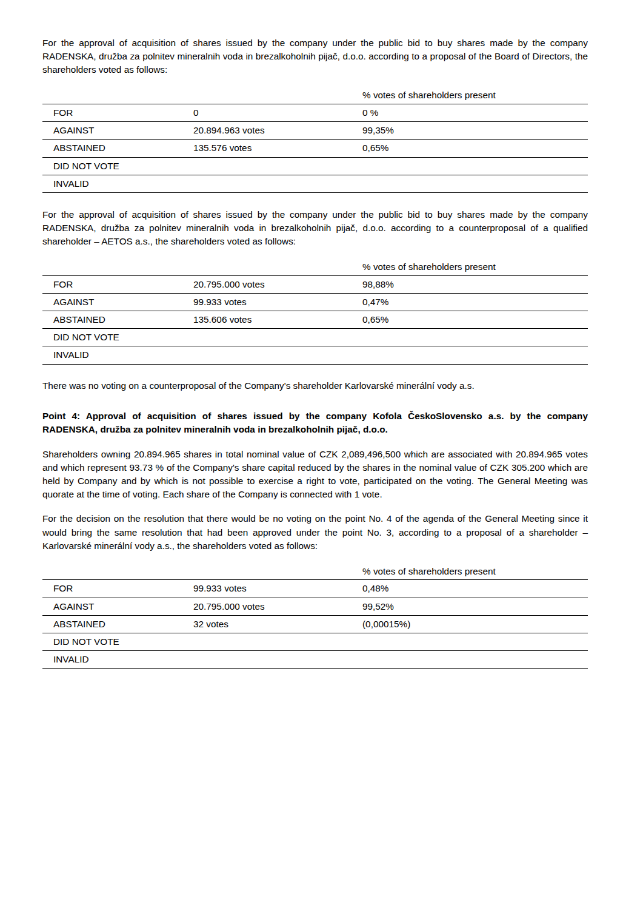For the approval of acquisition of shares issued by the company under the public bid to buy shares made by the company RADENSKA, družba za polnitev mineralnih voda in brezalkoholnih pijač, d.o.o. according to a proposal of the Board of Directors, the shareholders voted as follows:
| | | % votes of shareholders present |
| FOR | 0 | 0 % |
| AGAINST | 20.894.963 votes | 99,35% |
| ABSTAINED | 135.576 votes | 0,65% |
| DID NOT VOTE | | |
| INVALID | | |
For the approval of acquisition of shares issued by the company under the public bid to buy shares made by the company RADENSKA, družba za polnitev mineralnih voda in brezalkoholnih pijač, d.o.o. according to a counterproposal of a qualified shareholder – AETOS a.s., the shareholders voted as follows:
| | | % votes of shareholders present |
| FOR | 20.795.000 votes | 98,88% |
| AGAINST | 99.933 votes | 0,47% |
| ABSTAINED | 135.606 votes | 0,65% |
| DID NOT VOTE | | |
| INVALID | | |
There was no voting on a counterproposal of the Company's shareholder Karlovarské minerální vody a.s.
Point 4: Approval of acquisition of shares issued by the company Kofola ČeskoSlovensko a.s. by the company RADENSKA, družba za polnitev mineralnih voda in brezalkoholnih pijač, d.o.o.
Shareholders owning 20.894.965 shares in total nominal value of CZK 2,089,496,500 which are associated with 20.894.965 votes and which represent 93.73 % of the Company's share capital reduced by the shares in the nominal value of CZK 305.200 which are held by Company and by which is not possible to exercise a right to vote, participated on the voting. The General Meeting was quorate at the time of voting. Each share of the Company is connected with 1 vote.
For the decision on the resolution that there would be no voting on the point No. 4 of the agenda of the General Meeting since it would bring the same resolution that had been approved under the point No. 3, according to a proposal of a shareholder – Karlovarské minerální vody a.s., the shareholders voted as follows:
| | | % votes of shareholders present |
| FOR | 99.933 votes | 0,48% |
| AGAINST | 20.795.000 votes | 99,52% |
| ABSTAINED | 32 votes | (0,00015%) |
| DID NOT VOTE | | |
| INVALID | | |